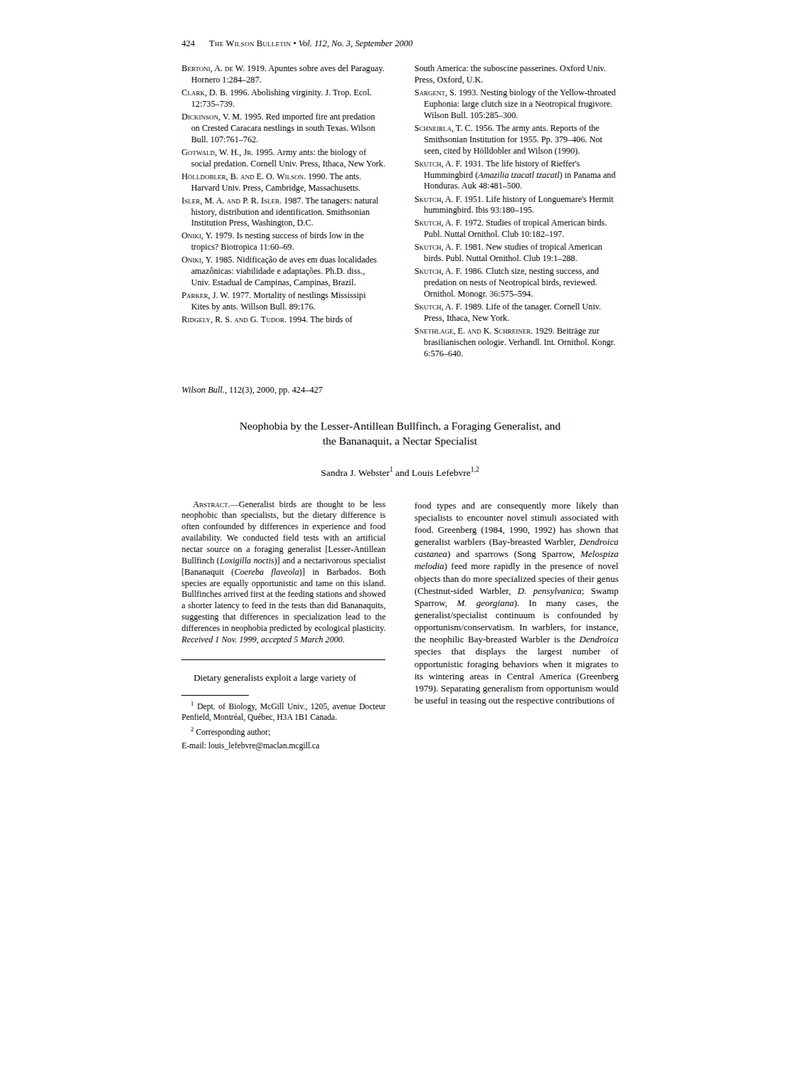424 The Wilson Bulletin • Vol. 112, No. 3, September 2000
Bertoni, A. de W. 1919. Apuntes sobre aves del Paraguay. Hornero 1:284–287.
Clark, D. B. 1996. Abolishing virginity. J. Trop. Ecol. 12:735–739.
Dickinson, V. M. 1995. Red imported fire ant predation on Crested Caracara nestlings in south Texas. Wilson Bull. 107:761–762.
Gotwald, W. H., Jr. 1995. Army ants: the biology of social predation. Cornell Univ. Press, Ithaca, New York.
Hölldobler, B. and E. O. Wilson. 1990. The ants. Harvard Univ. Press, Cambridge, Massachusetts.
Isler, M. A. and P. R. Isler. 1987. The tanagers: natural history, distribution and identification. Smithsonian Institution Press, Washington, D.C.
Oniki, Y. 1979. Is nesting success of birds low in the tropics? Biotropica 11:60–69.
Oniki, Y. 1985. Nidificação de aves em duas localidades amazônicas: viabilidade e adaptações. Ph.D. diss., Univ. Estadual de Campinas, Campinas, Brazil.
Parker, J. W. 1977. Mortality of nestlings Mississipi Kites by ants. Willson Bull. 89:176.
Ridgely, R. S. and G. Tudor. 1994. The birds of
South America: the suboscine passerines. Oxford Univ. Press, Oxford, U.K.
Sargent, S. 1993. Nesting biology of the Yellow-throated Euphonia: large clutch size in a Neotropical frugivore. Wilson Bull. 105:285–300.
Schneirla, T. C. 1956. The army ants. Reports of the Smithsonian Institution for 1955. Pp. 379–406. Not seen, cited by Hölldobler and Wilson (1990).
Skutch, A. F. 1931. The life history of Rieffer's Hummingbird (Amazilia tzacatl tzacatl) in Panama and Honduras. Auk 48:481–500.
Skutch, A. F. 1951. Life history of Longuemare's Hermit hummingbird. Ibis 93:180–195.
Skutch, A. F. 1972. Studies of tropical American birds. Publ. Nuttal Ornithol. Club 10:182–197.
Skutch, A. F. 1981. New studies of tropical American birds. Publ. Nuttal Ornithol. Club 19:1–288.
Skutch, A. F. 1986. Clutch size, nesting success, and predation on nests of Neotropical birds, reviewed. Ornithol. Monogr. 36:575–594.
Skutch, A. F. 1989. Life of the tanager. Cornell Univ. Press, Ithaca, New York.
Snethlage, E. and K. Schreiner. 1929. Beiträge zur brasilianischen oologie. Verhandl. Int. Ornithol. Kongr. 6:576–640.
Wilson Bull., 112(3), 2000, pp. 424–427
Neophobia by the Lesser-Antillean Bullfinch, a Foraging Generalist, and
the Bananaquit, a Nectar Specialist
Sandra J. Webster1 and Louis Lefebvre1,2
Abstract.—Generalist birds are thought to be less neophobic than specialists, but the dietary difference is often confounded by differences in experience and food availability. We conducted field tests with an artificial nectar source on a foraging generalist [Lesser-Antillean Bullfinch (Loxigilla noctis)] and a nectarivorous specialist [Bananaquit (Coereba flaveola)] in Barbados. Both species are equally opportunistic and tame on this island. Bullfinches arrived first at the feeding stations and showed a shorter latency to feed in the tests than did Bananaquits, suggesting that differences in specialization lead to the differences in neophobia predicted by ecological plasticity. Received 1 Nov. 1999, accepted 5 March 2000.
Dietary generalists exploit a large variety of
1 Dept. of Biology, McGill Univ., 1205, avenue Docteur Penfield, Montréal, Québec, H3A 1B1 Canada.
2 Corresponding author;
E-mail: louis_lefebvre@maclan.mcgill.ca
food types and are consequently more likely than specialists to encounter novel stimuli associated with food. Greenberg (1984, 1990, 1992) has shown that generalist warblers (Bay-breasted Warbler, Dendroica castanea) and sparrows (Song Sparrow, Melospiza melodia) feed more rapidly in the presence of novel objects than do more specialized species of their genus (Chestnut-sided Warbler, D. pensylvanica; Swamp Sparrow, M. georgiana). In many cases, the generalist/specialist continuum is confounded by opportunism/conservatism. In warblers, for instance, the neophilic Bay-breasted Warbler is the Dendroica species that displays the largest number of opportunistic foraging behaviors when it migrates to its wintering areas in Central America (Greenberg 1979). Separating generalism from opportunism would be useful in teasing out the respective contributions of